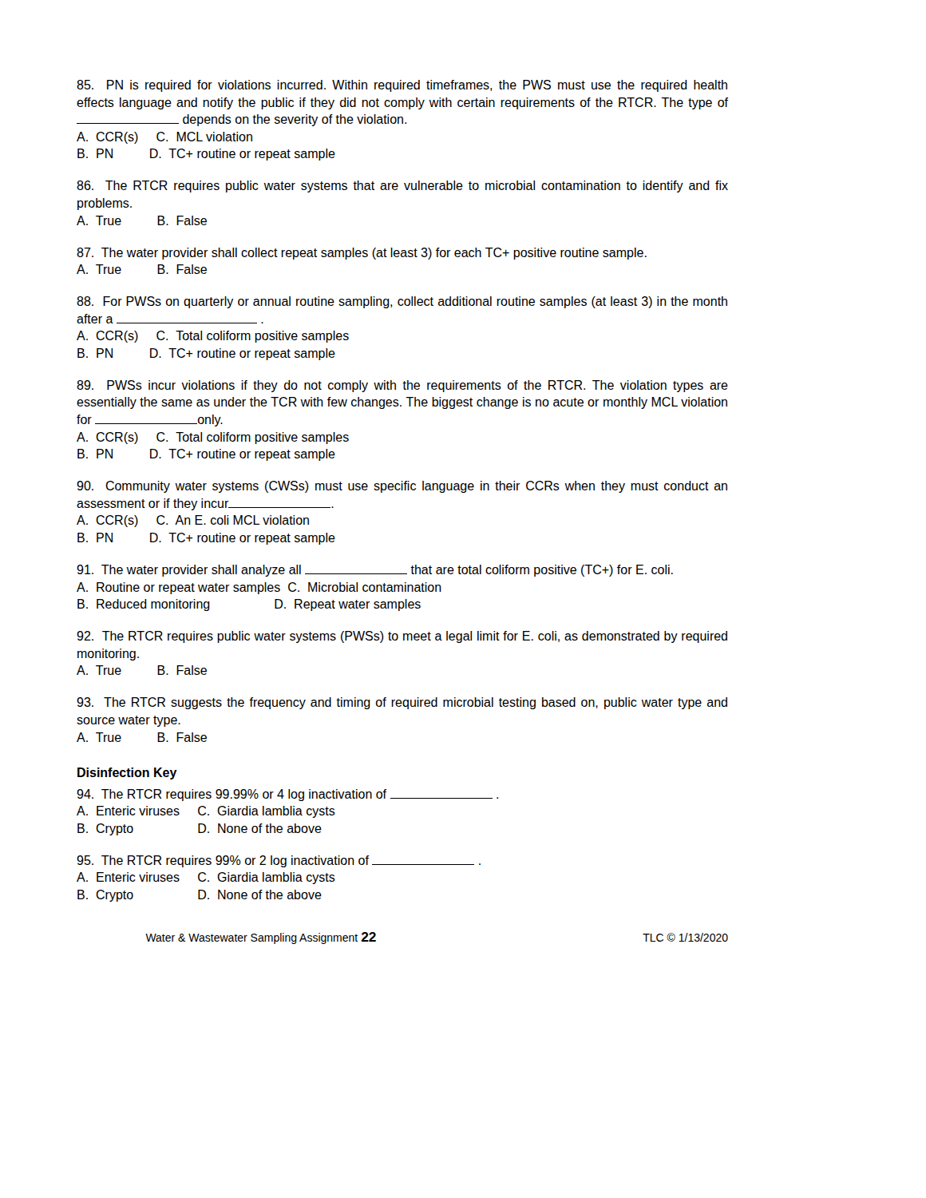85. PN is required for violations incurred. Within required timeframes, the PWS must use the required health effects language and notify the public if they did not comply with certain requirements of the RTCR. The type of depends on the severity of the violation.
A. CCR(s) C. MCL violation B. PN D. TC+ routine or repeat sample
86. The RTCR requires public water systems that are vulnerable to microbial contamination to identify and fix problems.
A. True B. False
87. The water provider shall collect repeat samples (at least 3) for each TC+ positive routine sample.
A. True B. False
88. For PWSs on quarterly or annual routine sampling, collect additional routine samples (at least 3) in the month after a .
A. CCR(s) C. Total coliform positive samples B. PN D. TC+ routine or repeat sample
89. PWSs incur violations if they do not comply with the requirements of the RTCR. The violation types are essentially the same as under the TCR with few changes. The biggest change is no acute or monthly MCL violation for only.
A. CCR(s) C. Total coliform positive samples B. PN D. TC+ routine or repeat sample
90. Community water systems (CWSs) must use specific language in their CCRs when they must conduct an assessment or if they incur .
A. CCR(s) C. An E. coli MCL violation B. PN D. TC+ routine or repeat sample
91. The water provider shall analyze all that are total coliform positive (TC+) for E. coli.
A. Routine or repeat water samples C. Microbial contamination B. Reduced monitoring D. Repeat water samples
92. The RTCR requires public water systems (PWSs) to meet a legal limit for E. coli, as demonstrated by required monitoring.
A. True B. False
93. The RTCR suggests the frequency and timing of required microbial testing based on, public water type and source water type.
A. True B. False
Disinfection Key
94. The RTCR requires 99.99% or 4 log inactivation of .
A. Enteric viruses C. Giardia lamblia cysts B. Crypto D. None of the above
95. The RTCR requires 99% or 2 log inactivation of .
A. Enteric viruses C. Giardia lamblia cysts B. Crypto D. None of the above
Water & Wastewater Sampling Assignment 22
TLC © 1/13/2020